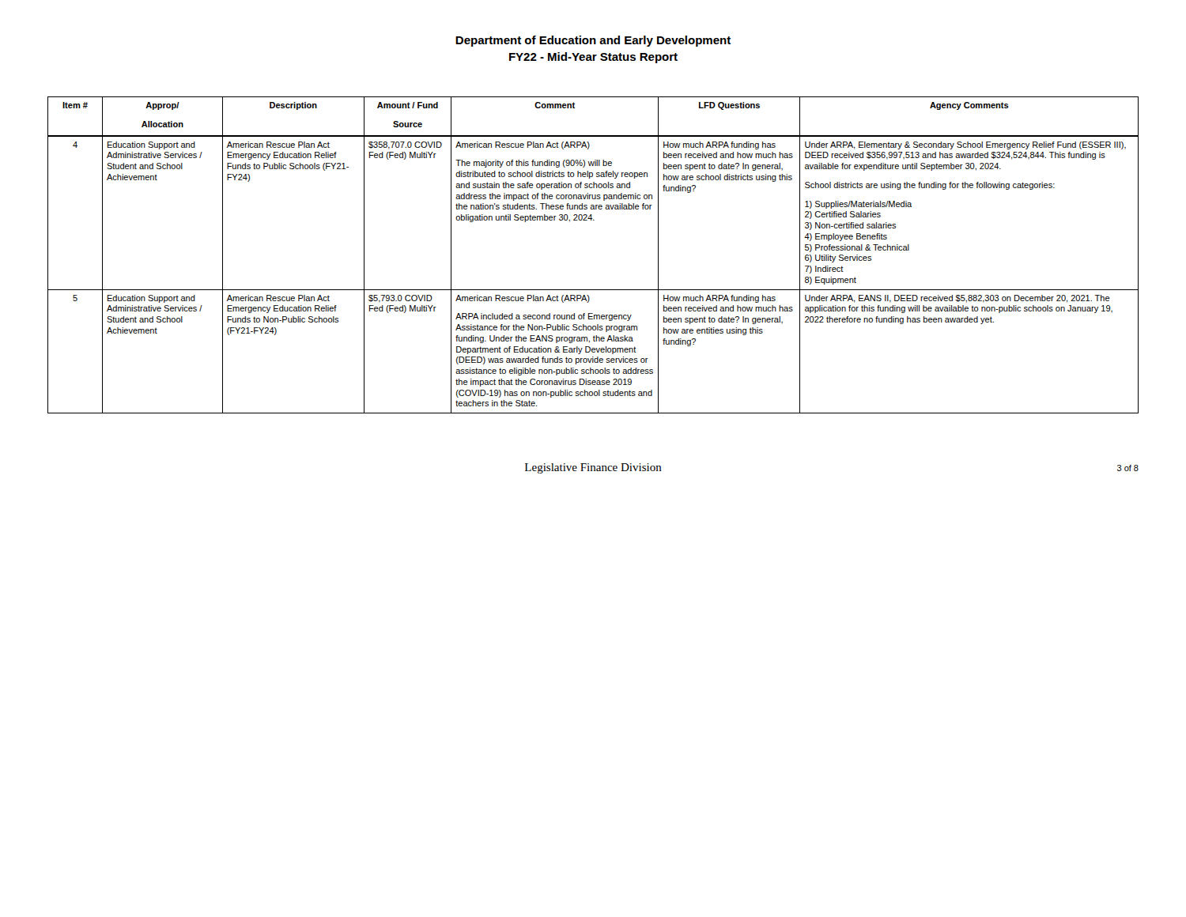Department of Education and Early Development
FY22 - Mid-Year Status Report
| Item # | Approp/ | Description | Amount / Fund | Comment | LFD Questions | Agency Comments |
| --- | --- | --- | --- | --- | --- | --- |
| | Allocation | | Source | | | |
| 4 | Education Support and Administrative Services / Student and School Achievement | American Rescue Plan Act Emergency Education Relief Funds to Public Schools (FY21-FY24) | $358,707.0 COVID Fed (Fed) MultiYr | American Rescue Plan Act (ARPA) The majority of this funding (90%) will be distributed to school districts to help safely reopen and sustain the safe operation of schools and address the impact of the coronavirus pandemic on the nation's students. These funds are available for obligation until September 30, 2024. | How much ARPA funding has been received and how much has been spent to date? In general, how are school districts using this funding? | Under ARPA, Elementary & Secondary School Emergency Relief Fund (ESSER III), DEED received $356,997,513 and has awarded $324,524,844. This funding is available for expenditure until September 30, 2024. School districts are using the funding for the following categories: 1) Supplies/Materials/Media 2) Certified Salaries 3) Non-certified salaries 4) Employee Benefits 5) Professional & Technical 6) Utility Services 7) Indirect 8) Equipment |
| 5 | Education Support and Administrative Services / Student and School Achievement | American Rescue Plan Act Emergency Education Relief Funds to Non-Public Schools (FY21-FY24) | $5,793.0 COVID Fed (Fed) MultiYr | American Rescue Plan Act (ARPA) ARPA included a second round of Emergency Assistance for the Non-Public Schools program funding. Under the EANS program, the Alaska Department of Education & Early Development (DEED) was awarded funds to provide services or assistance to eligible non-public schools to address the impact that the Coronavirus Disease 2019 (COVID-19) has on non-public school students and teachers in the State. | How much ARPA funding has been received and how much has been spent to date? In general, how are entities using this funding? | Under ARPA, EANS II, DEED received $5,882,303 on December 20, 2021. The application for this funding will be available to non-public schools on January 19, 2022 therefore no funding has been awarded yet. |
Legislative Finance Division 3 of 8